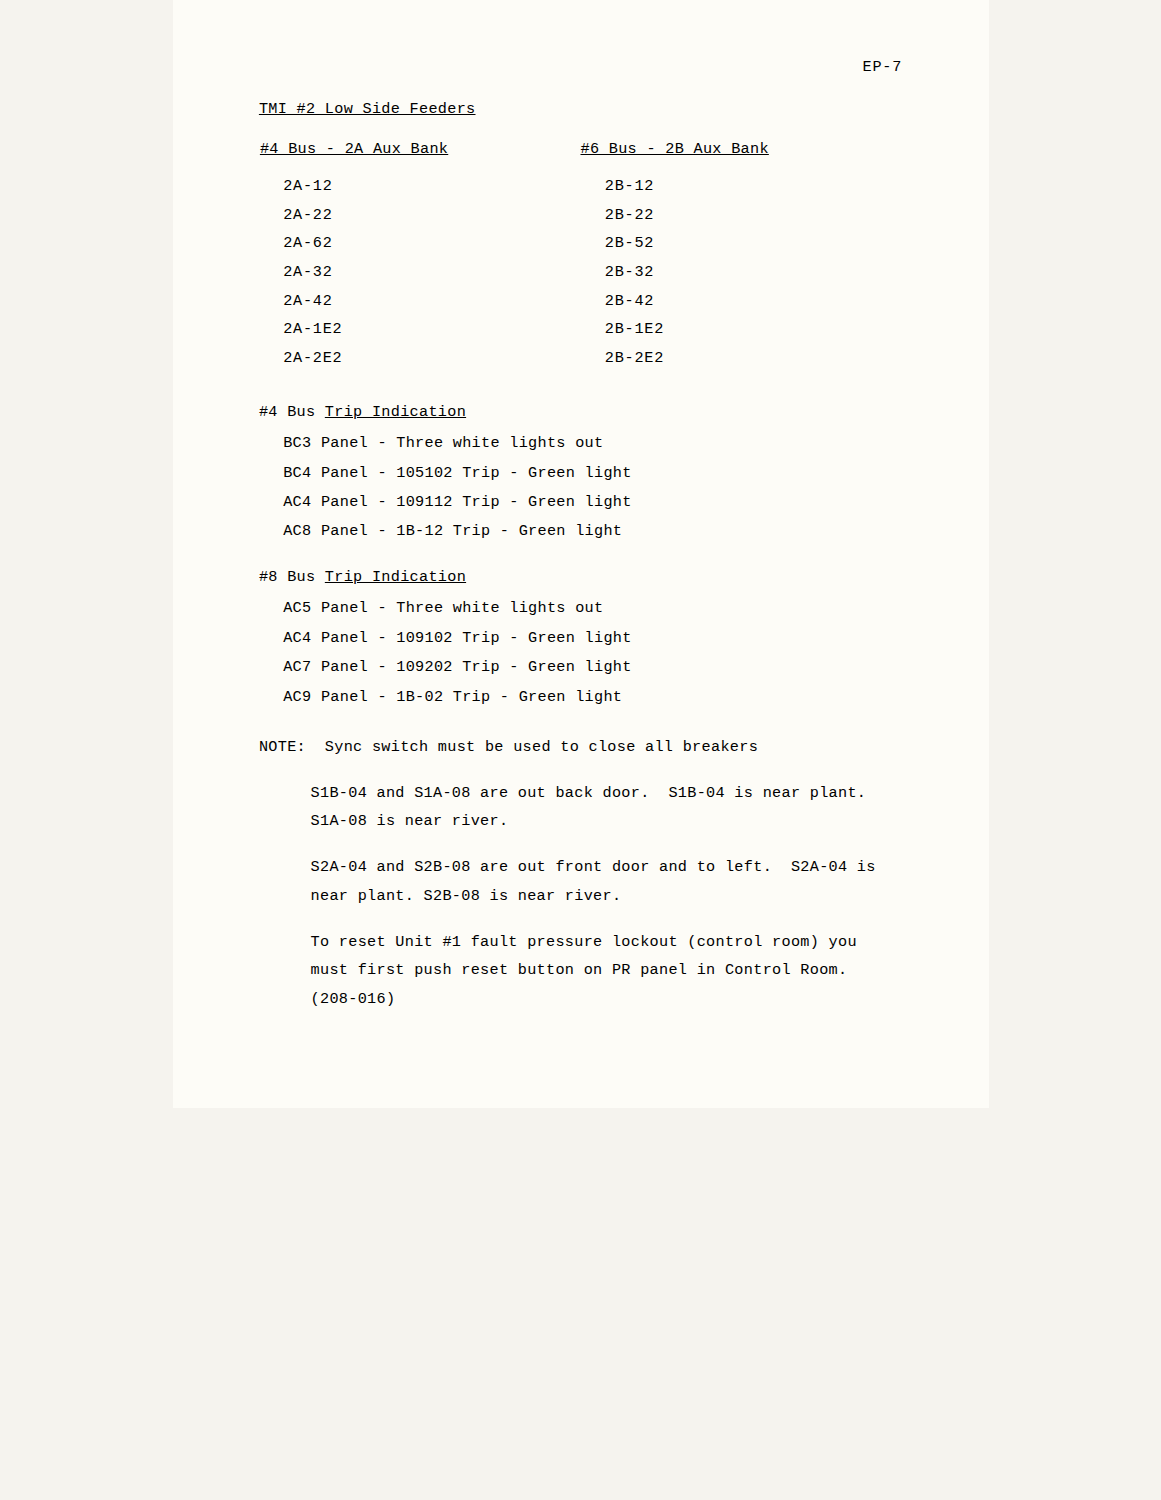EP-7
TMI #2 Low Side Feeders
| #4 Bus - 2A Aux Bank | #6 Bus - 2B Aux Bank |
| --- | --- |
| 2A-12 | 2B-12 |
| 2A-22 | 2B-22 |
| 2A-62 | 2B-52 |
| 2A-32 | 2B-32 |
| 2A-42 | 2B-42 |
| 2A-1E2 | 2B-1E2 |
| 2A-2E2 | 2B-2E2 |
#4 Bus Trip Indication
BC3 Panel - Three white lights out
BC4 Panel - 105102 Trip - Green light
AC4 Panel - 109112 Trip - Green light
AC8 Panel - 1B-12 Trip - Green light
#8 Bus Trip Indication
AC5 Panel - Three white lights out
AC4 Panel - 109102 Trip - Green light
AC7 Panel - 109202 Trip - Green light
AC9 Panel - 1B-02 Trip - Green light
NOTE: Sync switch must be used to close all breakers
S1B-04 and S1A-08 are out back door. S1B-04 is near plant. S1A-08 is near river.
S2A-04 and S2B-08 are out front door and to left. S2A-04 is near plant. S2B-08 is near river.
To reset Unit #1 fault pressure lockout (control room) you must first push reset button on PR panel in Control Room. (208-016)